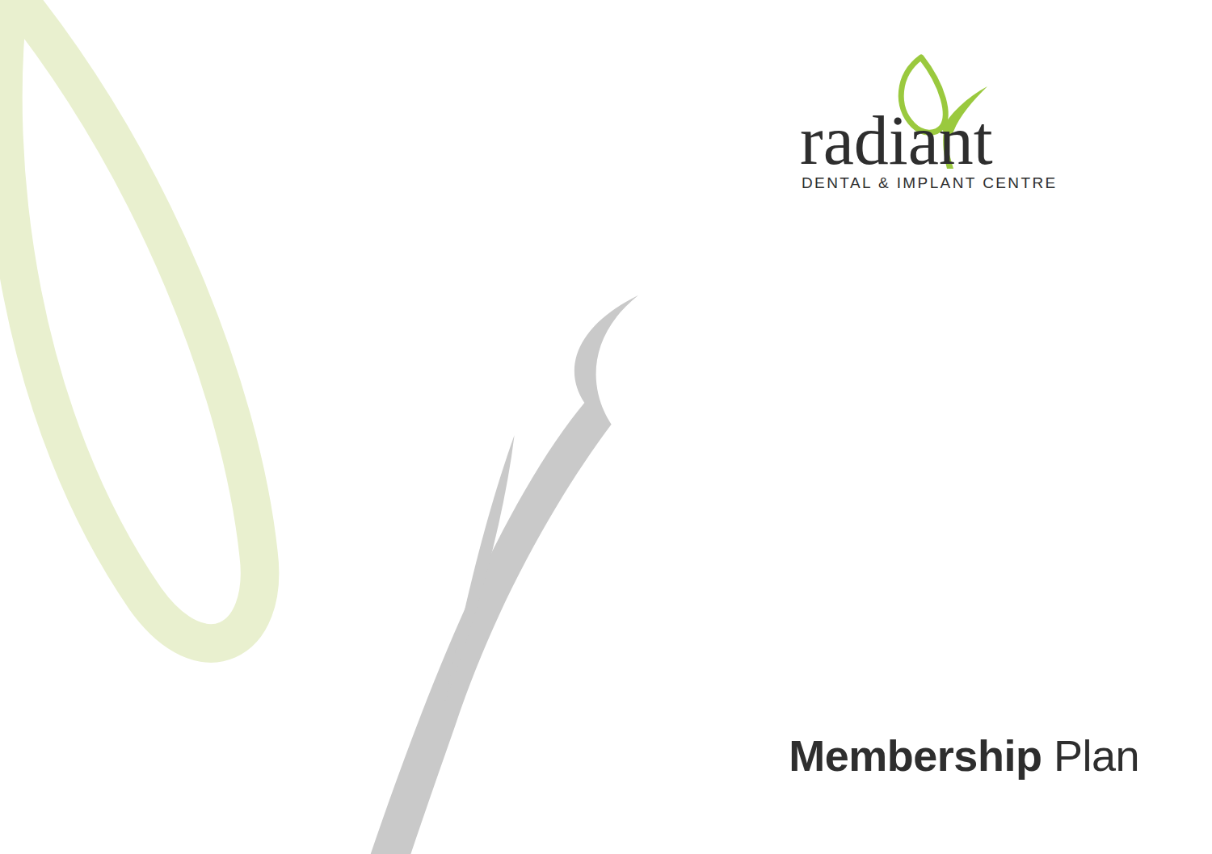radiant DENTAL & IMPLANT CENTRE
Membership Plan